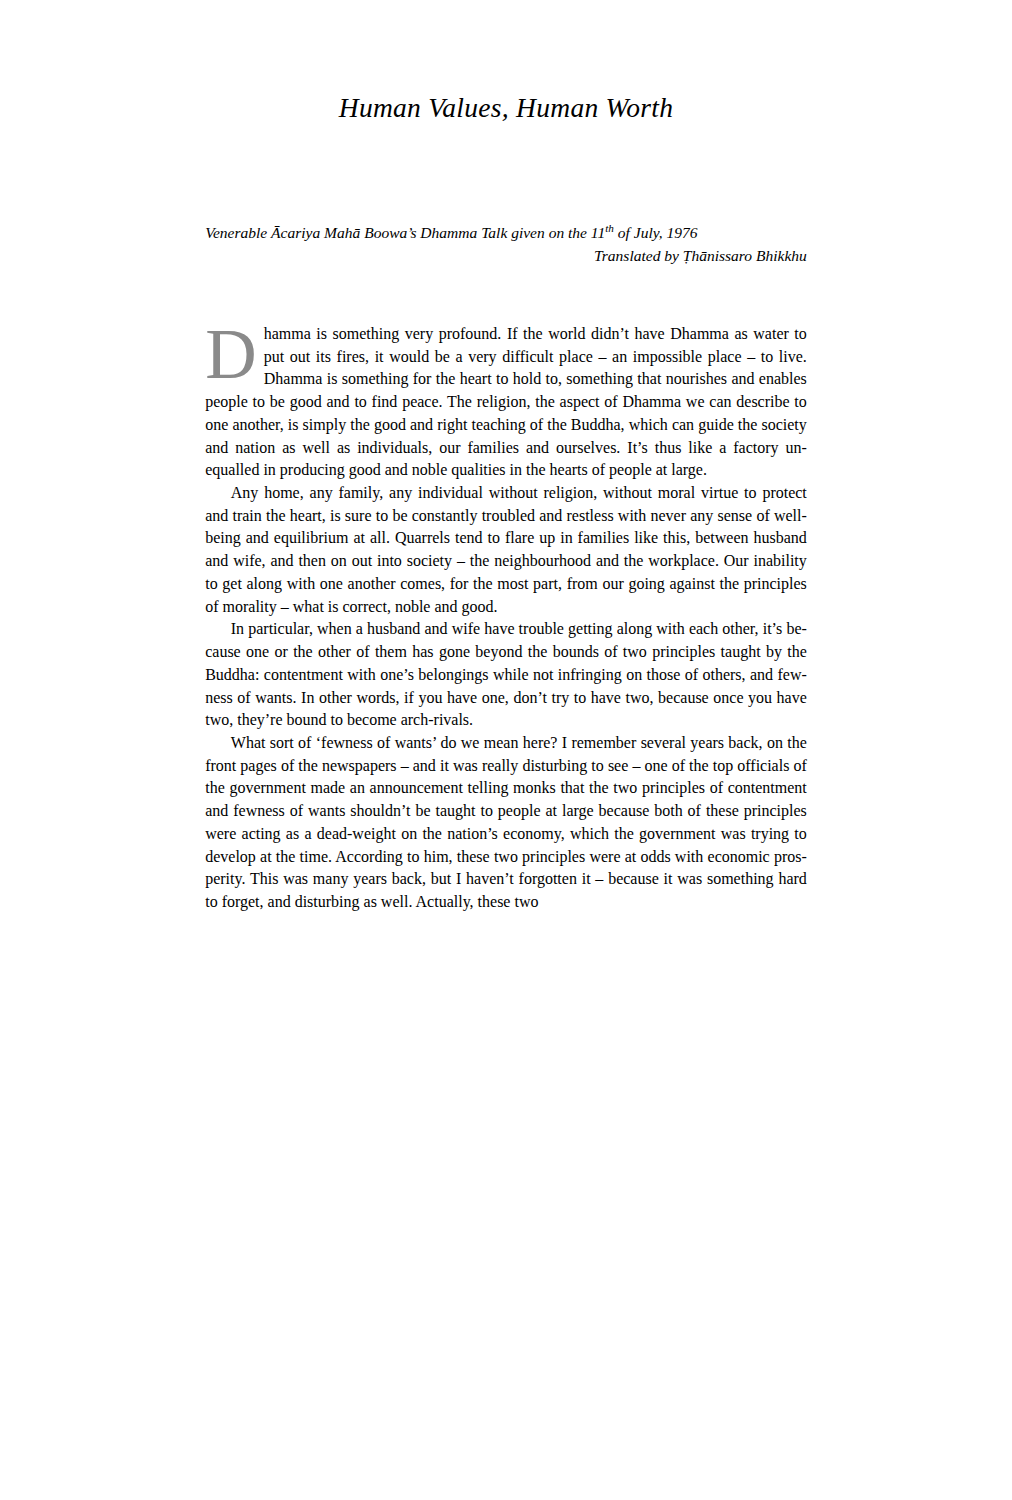Human Values, Human Worth
Venerable Ācariya Mahā Boowa’s Dhamma Talk given on the 11th of July, 1976 Translated by Ṭhānissaro Bhikkhu
Dhamma is something very profound. If the world didn’t have Dhamma as water to put out its fires, it would be a very difficult place – an impossible place – to live. Dhamma is something for the heart to hold to, something that nourishes and enables people to be good and to find peace. The religion, the aspect of Dhamma we can describe to one another, is simply the good and right teaching of the Buddha, which can guide the society and nation as well as individuals, our families and ourselves. It’s thus like a factory unequalled in producing good and noble qualities in the hearts of people at large.
Any home, any family, any individual without religion, without moral virtue to protect and train the heart, is sure to be constantly troubled and restless with never any sense of well-being and equilibrium at all. Quarrels tend to flare up in families like this, between husband and wife, and then on out into society – the neighbourhood and the workplace. Our inability to get along with one another comes, for the most part, from our going against the principles of morality – what is correct, noble and good.
In particular, when a husband and wife have trouble getting along with each other, it’s because one or the other of them has gone beyond the bounds of two principles taught by the Buddha: contentment with one’s belongings while not infringing on those of others, and fewness of wants. In other words, if you have one, don’t try to have two, because once you have two, they’re bound to become arch-rivals.
What sort of ‘fewness of wants’ do we mean here? I remember several years back, on the front pages of the newspapers – and it was really disturbing to see – one of the top officials of the government made an announcement telling monks that the two principles of contentment and fewness of wants shouldn’t be taught to people at large because both of these principles were acting as a dead-weight on the nation’s economy, which the government was trying to develop at the time. According to him, these two principles were at odds with economic prosperity. This was many years back, but I haven’t forgotten it – because it was something hard to forget, and disturbing as well. Actually, these two